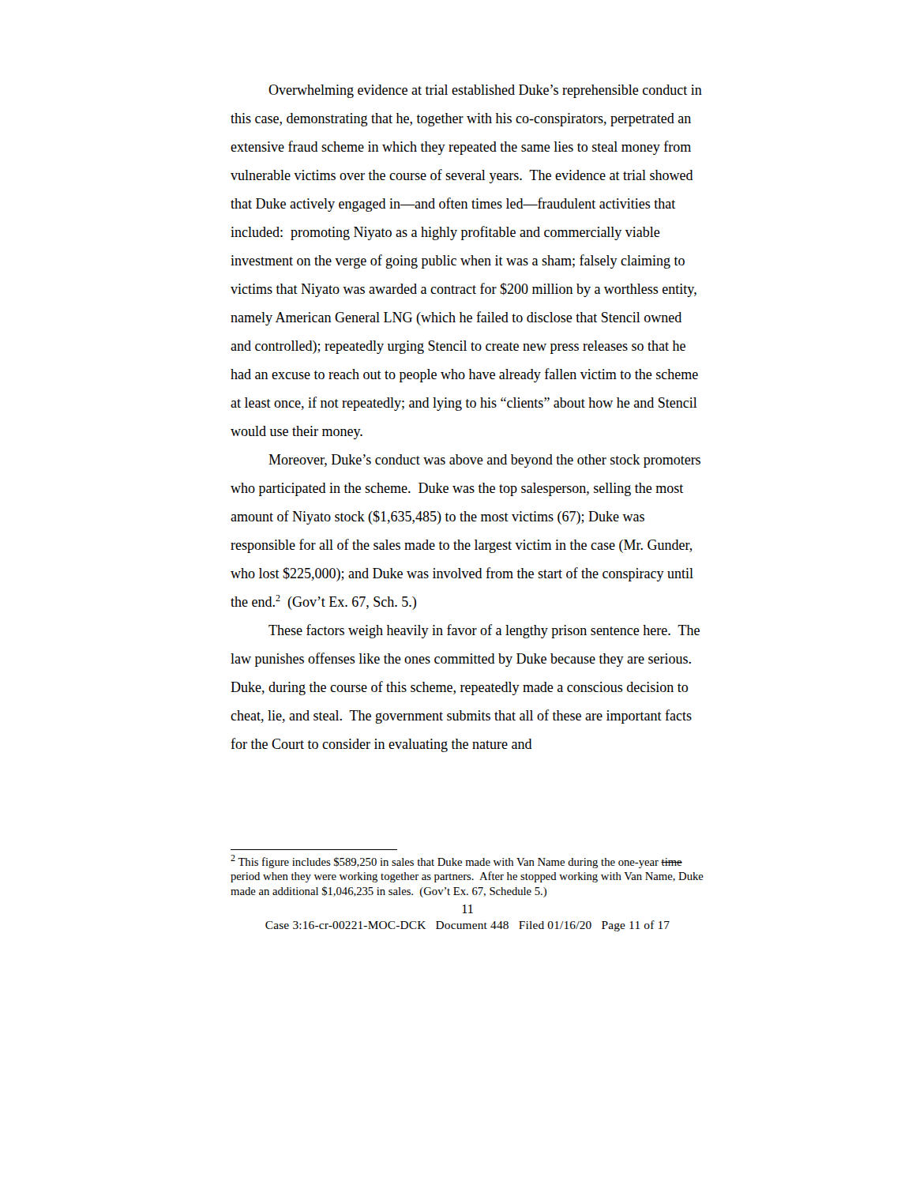Overwhelming evidence at trial established Duke’s reprehensible conduct in this case, demonstrating that he, together with his co-conspirators, perpetrated an extensive fraud scheme in which they repeated the same lies to steal money from vulnerable victims over the course of several years. The evidence at trial showed that Duke actively engaged in—and often times led—fraudulent activities that included: promoting Niyato as a highly profitable and commercially viable investment on the verge of going public when it was a sham; falsely claiming to victims that Niyato was awarded a contract for $200 million by a worthless entity, namely American General LNG (which he failed to disclose that Stencil owned and controlled); repeatedly urging Stencil to create new press releases so that he had an excuse to reach out to people who have already fallen victim to the scheme at least once, if not repeatedly; and lying to his “clients” about how he and Stencil would use their money.
Moreover, Duke’s conduct was above and beyond the other stock promoters who participated in the scheme. Duke was the top salesperson, selling the most amount of Niyato stock ($1,635,485) to the most victims (67); Duke was responsible for all of the sales made to the largest victim in the case (Mr. Gunder, who lost $225,000); and Duke was involved from the start of the conspiracy until the end.2 (Gov’t Ex. 67, Sch. 5.)
These factors weigh heavily in favor of a lengthy prison sentence here. The law punishes offenses like the ones committed by Duke because they are serious. Duke, during the course of this scheme, repeatedly made a conscious decision to cheat, lie, and steal. The government submits that all of these are important facts for the Court to consider in evaluating the nature and
2 This figure includes $589,250 in sales that Duke made with Van Name during the one-year time period when they were working together as partners. After he stopped working with Van Name, Duke made an additional $1,046,235 in sales. (Gov’t Ex. 67, Schedule 5.)
11
Case 3:16-cr-00221-MOC-DCK Document 448 Filed 01/16/20 Page 11 of 17